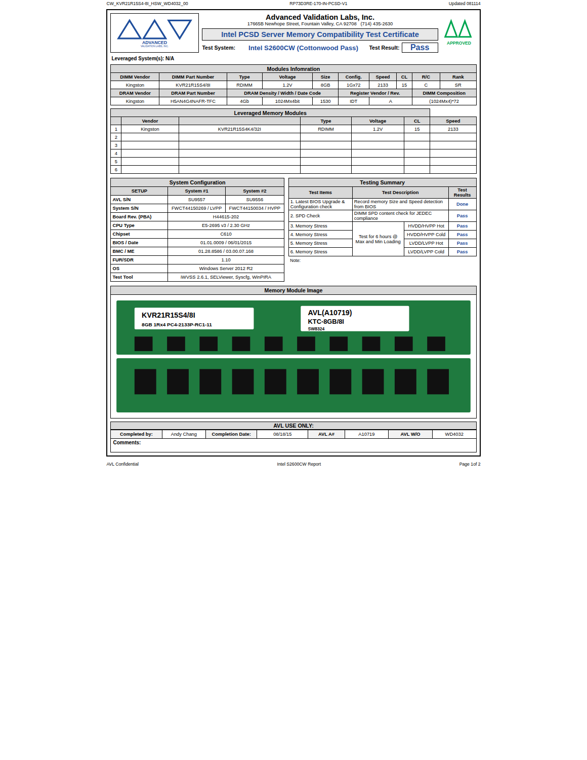CW_KVR21R15S4-8I_HSW_WD4032_00
RP73D3RE-170-IN-PCSD-V1
Updated 081114
Advanced Validation Labs, Inc.
17665B Newhope Street, Fountain Valley, CA 92708 (714) 435-2630
Intel PCSD Server Memory Compatibility Test Certificate
Test System:
Intel S2600CW (Cottonwood Pass)
Test Result:
Pass
Leveraged System(s): N/A
| Modules Infomration |
| DIMM Vendor | DIMM Part Number | Type | Voltage | Size | Config. | Speed | CL | R/C | Rank |
| Kingston | KVR21R15S4/8I | RDIMM | 1.2V | 8GB | 1Gx72 | 2133 | 15 | C | SR |
| DRAM Vendor | DRAM Part Number | DRAM Density / Width / Date Code | Register Vendor / Rev. | DIMM Composition |
| Kingston | H5AN4G4NAFR-TFC | 4Gb | 1024Mx4bit | 1530 | IDT | A | (1024Mx4)*72 |
| Leveraged Memory Modules |
| | Vendor | | Type | Voltage | CL | Speed |
| 1 | Kingston | KVR21R15S4K4/32I | RDIMM | 1.2V | 15 | 2133 |
| 2 | | | | | | |
| 3 | | | | | | |
| 4 | | | | | | |
| 5 | | | | | | |
| 6 | | | | | | |
| System Configuration |
| SETUP | System #1 | System #2 |
| AVL S/N | SU9557 | SU9556 |
| System S/N | FWCT44150269 / LVPP | FWCT44150034 / HVPP |
| Board Rev. (PBA) | H44615-202 |
| CPU Type | E5-2695 v3 / 2.30 GHz |
| Chipset | C610 |
| BIOS / Date | 01.01.0009 / 06/01/2015 |
| BMC / ME | 01.28.8586 / 03.00.07.168 |
| FUR/SDR | 1.10 |
| OS | Windows Server 2012 R2 |
| Test Tool | iWVSS 2.6.1, SELViewer, Syscfg, WinPIRA |
| Testing Summary |
| Test Items | Test Description | Test Results |
| 1. Latest BIOS Upgrade & Configuration check | Record memory Size and Speed detection from BIOS | Done |
| 2. SPD Check | DIMM SPD content check for JEDEC compliance | Pass |
| 3. Memory Stress | Test for 6 hours @ Max and Min Loading | HVDD/HVPP Hot | Pass |
| 4. Memory Stress | HVDD/HVPP Cold | Pass |
| 5. Memory Stress | LVDD/LVPP Hot | Pass |
| 6. Memory Stress | LVDD/LVPP Cold | Pass |
| Note: |
Memory Module Image
AVL USE ONLY:
| Completed by: | Andy Chang | Completion Date: | 08/18/15 | AVL A# | A10719 | AVL W/O | WD4032 |
Comments:
AVL Confidential
Intel S2600CW Report
Page 1of 2